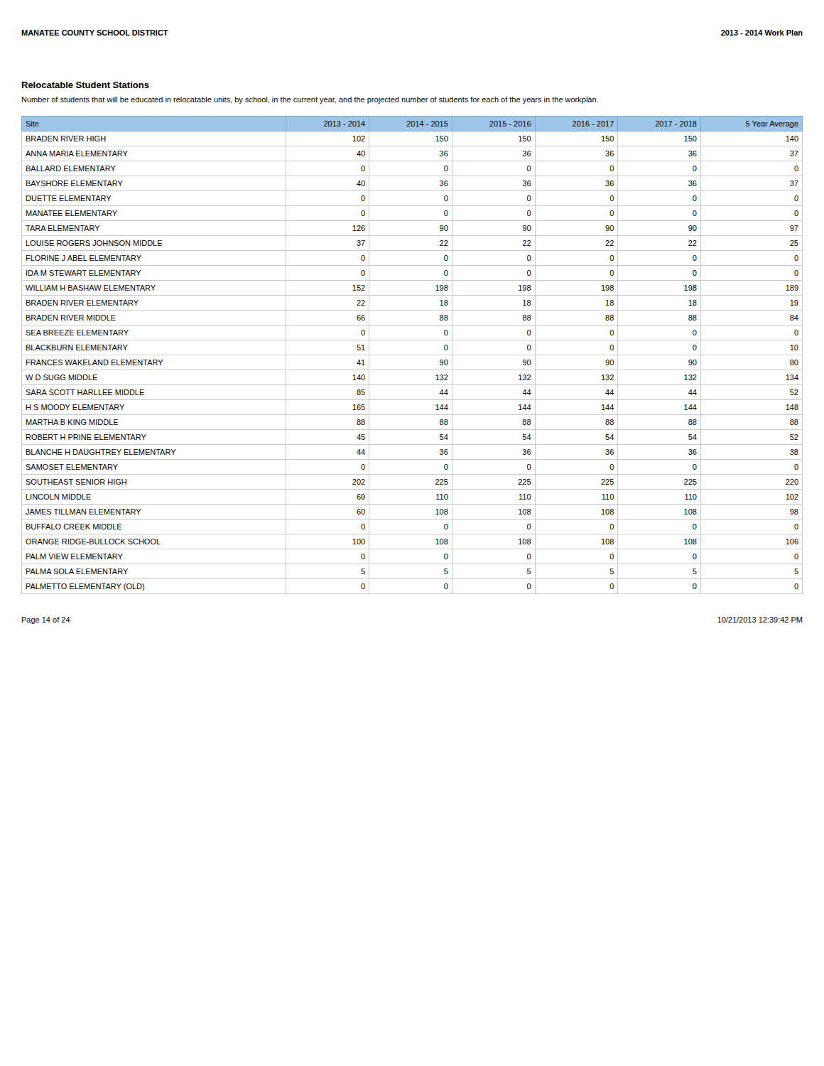MANATEE COUNTY SCHOOL DISTRICT 2013 - 2014 Work Plan
Relocatable Student Stations
Number of students that will be educated in relocatable units, by school, in the current year, and the projected number of students for each of the years in the workplan.
| Site | 2013 - 2014 | 2014 - 2015 | 2015 - 2016 | 2016 - 2017 | 2017 - 2018 | 5 Year Average |
| --- | --- | --- | --- | --- | --- | --- |
| BRADEN RIVER HIGH | 102 | 150 | 150 | 150 | 150 | 140 |
| ANNA MARIA ELEMENTARY | 40 | 36 | 36 | 36 | 36 | 37 |
| BALLARD ELEMENTARY | 0 | 0 | 0 | 0 | 0 | 0 |
| BAYSHORE ELEMENTARY | 40 | 36 | 36 | 36 | 36 | 37 |
| DUETTE ELEMENTARY | 0 | 0 | 0 | 0 | 0 | 0 |
| MANATEE ELEMENTARY | 0 | 0 | 0 | 0 | 0 | 0 |
| TARA ELEMENTARY | 126 | 90 | 90 | 90 | 90 | 97 |
| LOUISE ROGERS JOHNSON MIDDLE | 37 | 22 | 22 | 22 | 22 | 25 |
| FLORINE J ABEL ELEMENTARY | 0 | 0 | 0 | 0 | 0 | 0 |
| IDA M STEWART ELEMENTARY | 0 | 0 | 0 | 0 | 0 | 0 |
| WILLIAM H BASHAW ELEMENTARY | 152 | 198 | 198 | 198 | 198 | 189 |
| BRADEN RIVER ELEMENTARY | 22 | 18 | 18 | 18 | 18 | 19 |
| BRADEN RIVER MIDDLE | 66 | 88 | 88 | 88 | 88 | 84 |
| SEA BREEZE ELEMENTARY | 0 | 0 | 0 | 0 | 0 | 0 |
| BLACKBURN ELEMENTARY | 51 | 0 | 0 | 0 | 0 | 10 |
| FRANCES WAKELAND ELEMENTARY | 41 | 90 | 90 | 90 | 90 | 80 |
| W D SUGG MIDDLE | 140 | 132 | 132 | 132 | 132 | 134 |
| SARA SCOTT HARLLEE MIDDLE | 85 | 44 | 44 | 44 | 44 | 52 |
| H S MOODY ELEMENTARY | 165 | 144 | 144 | 144 | 144 | 148 |
| MARTHA B KING MIDDLE | 88 | 88 | 88 | 88 | 88 | 88 |
| ROBERT H PRINE ELEMENTARY | 45 | 54 | 54 | 54 | 54 | 52 |
| BLANCHE H DAUGHTREY ELEMENTARY | 44 | 36 | 36 | 36 | 36 | 38 |
| SAMOSET ELEMENTARY | 0 | 0 | 0 | 0 | 0 | 0 |
| SOUTHEAST SENIOR HIGH | 202 | 225 | 225 | 225 | 225 | 220 |
| LINCOLN MIDDLE | 69 | 110 | 110 | 110 | 110 | 102 |
| JAMES TILLMAN ELEMENTARY | 60 | 108 | 108 | 108 | 108 | 98 |
| BUFFALO CREEK MIDDLE | 0 | 0 | 0 | 0 | 0 | 0 |
| ORANGE RIDGE-BULLOCK SCHOOL | 100 | 108 | 108 | 108 | 108 | 106 |
| PALM VIEW ELEMENTARY | 0 | 0 | 0 | 0 | 0 | 0 |
| PALMA SOLA ELEMENTARY | 5 | 5 | 5 | 5 | 5 | 5 |
| PALMETTO ELEMENTARY (OLD) | 0 | 0 | 0 | 0 | 0 | 0 |
Page 14 of 24 10/21/2013 12:39:42 PM